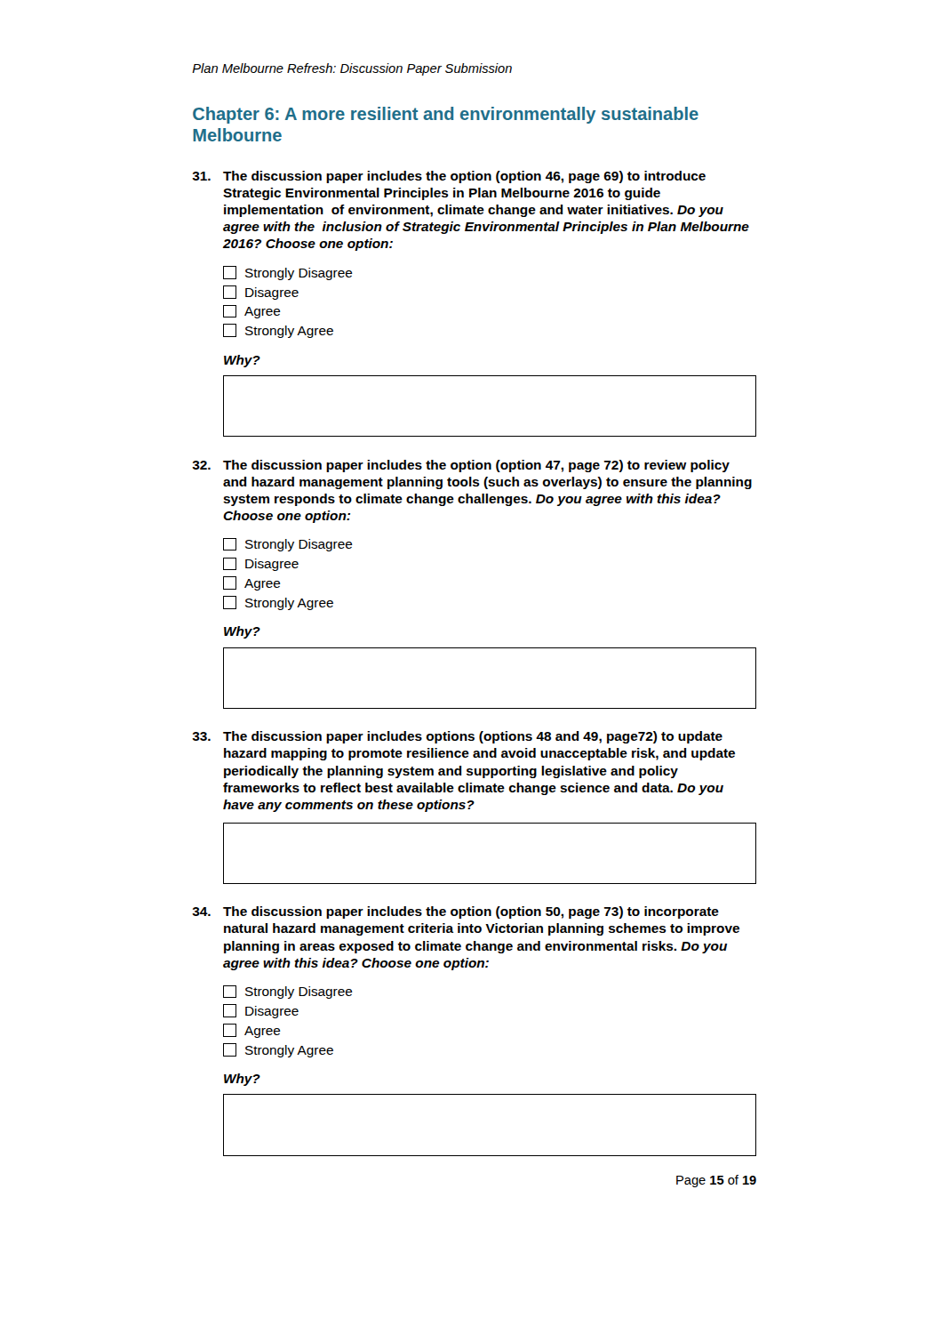Plan Melbourne Refresh: Discussion Paper Submission
Chapter 6: A more resilient and environmentally sustainable Melbourne
31.
The discussion paper includes the option (option 46, page 69) to introduce Strategic Environmental Principles in Plan Melbourne 2016 to guide implementation of environment, climate change and water initiatives. Do you agree with the inclusion of Strategic Environmental Principles in Plan Melbourne 2016? Choose one option:
Strongly Disagree
Disagree
Agree
Strongly Agree
Why?
32.
The discussion paper includes the option (option 47, page 72) to review policy and hazard management planning tools (such as overlays) to ensure the planning system responds to climate change challenges. Do you agree with this idea? Choose one option:
Strongly Disagree
Disagree
Agree
Strongly Agree
Why?
33.
The discussion paper includes options (options 48 and 49, page72) to update hazard mapping to promote resilience and avoid unacceptable risk, and update periodically the planning system and supporting legislative and policy frameworks to reflect best available climate change science and data. Do you have any comments on these options?
34.
The discussion paper includes the option (option 50, page 73) to incorporate natural hazard management criteria into Victorian planning schemes to improve planning in areas exposed to climate change and environmental risks. Do you agree with this idea? Choose one option:
Strongly Disagree
Disagree
Agree
Strongly Agree
Why?
Page 15 of 19